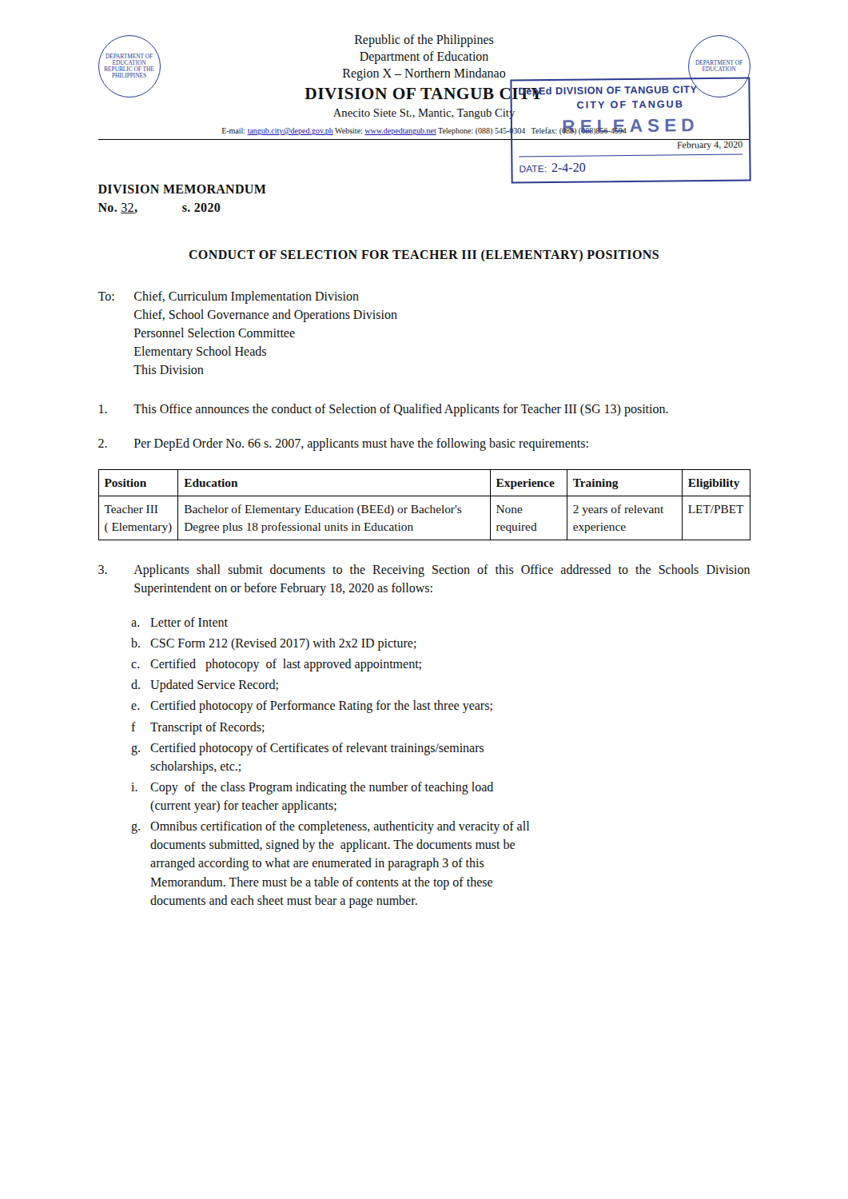DEPARTMENT OF EDUCATION
REPUBLIC OF THE PHILIPPINES
DEPARTMENT OF EDUCATION
Republic of the Philippines
Department of Education
Region X – Northern Mindanao
DIVISION OF TANGUB CITY
Anecito Siete St., Mantic, Tangub City
E-mail: tangub.city@deped.gov.ph Website: www.depedtangub.net Telephone: (088) 545-0304 Telefax: (088) (088)856-4594
DepEd DIVISION OF TANGUB CITY
CITY OF TANGUB
RELEASED
February 4, 2020
DATE: 2-4-20
DIVISION MEMORANDUM
No. 32, s. 2020
Conduct of Selection for Teacher III (Elementary) Positions
To:
Chief, Curriculum Implementation Division
Chief, School Governance and Operations Division
Personnel Selection Committee
Elementary School Heads
This Division
1.
This Office announces the conduct of Selection of Qualified Applicants for Teacher III (SG 13) position.
2.
Per DepEd Order No. 66 s. 2007, applicants must have the following basic requirements:
| Position | Education | Experience | Training | Eligibility |
| --- | --- | --- | --- | --- |
| Teacher III ( Elementary) | Bachelor of Elementary Education (BEEd) or Bachelor's Degree plus 18 professional units in Education | None required | 2 years of relevant experience | LET/PBET |
3.
Applicants shall submit documents to the Receiving Section of this Office addressed to the Schools Division Superintendent on or before February 18, 2020 as follows:
a. Letter of Intent
b. CSC Form 212 (Revised 2017) with 2x2 ID picture;
c. Certified photocopy of last approved appointment;
d. Updated Service Record;
e. Certified photocopy of Performance Rating for the last three years;
f Transcript of Records;
g. Certified photocopy of Certificates of relevant trainings/seminars
scholarships, etc.;
i. Copy of the class Program indicating the number of teaching load
(current year) for teacher applicants;
g. Omnibus certification of the completeness, authenticity and veracity of all
documents submitted, signed by the applicant. The documents must be
arranged according to what are enumerated in paragraph 3 of this
Memorandum. There must be a table of contents at the top of these
documents and each sheet must bear a page number.